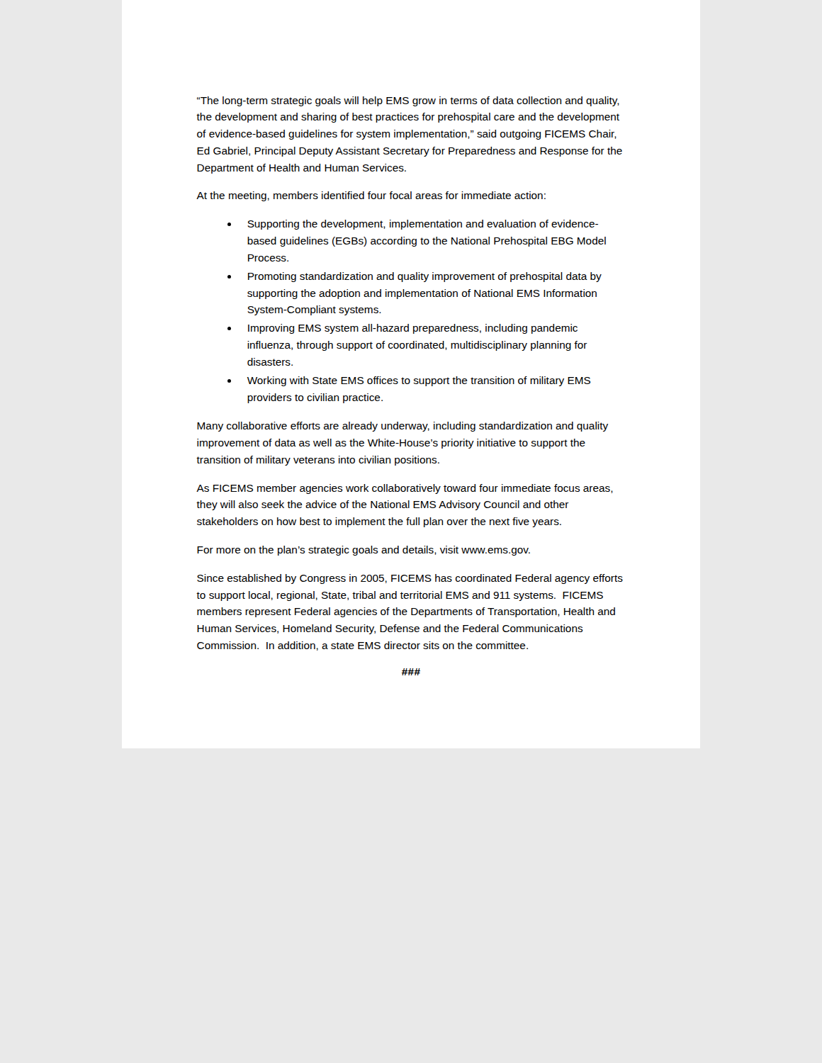“The long-term strategic goals will help EMS grow in terms of data collection and quality, the development and sharing of best practices for prehospital care and the development of evidence-based guidelines for system implementation,” said outgoing FICEMS Chair, Ed Gabriel, Principal Deputy Assistant Secretary for Preparedness and Response for the Department of Health and Human Services.
At the meeting, members identified four focal areas for immediate action:
Supporting the development, implementation and evaluation of evidence-based guidelines (EGBs) according to the National Prehospital EBG Model Process.
Promoting standardization and quality improvement of prehospital data by supporting the adoption and implementation of National EMS Information System-Compliant systems.
Improving EMS system all-hazard preparedness, including pandemic influenza, through support of coordinated, multidisciplinary planning for disasters.
Working with State EMS offices to support the transition of military EMS providers to civilian practice.
Many collaborative efforts are already underway, including standardization and quality improvement of data as well as the White-House’s priority initiative to support the transition of military veterans into civilian positions.
As FICEMS member agencies work collaboratively toward four immediate focus areas, they will also seek the advice of the National EMS Advisory Council and other stakeholders on how best to implement the full plan over the next five years.
For more on the plan’s strategic goals and details, visit www.ems.gov.
Since established by Congress in 2005, FICEMS has coordinated Federal agency efforts to support local, regional, State, tribal and territorial EMS and 911 systems. FICEMS members represent Federal agencies of the Departments of Transportation, Health and Human Services, Homeland Security, Defense and the Federal Communications Commission. In addition, a state EMS director sits on the committee.
###